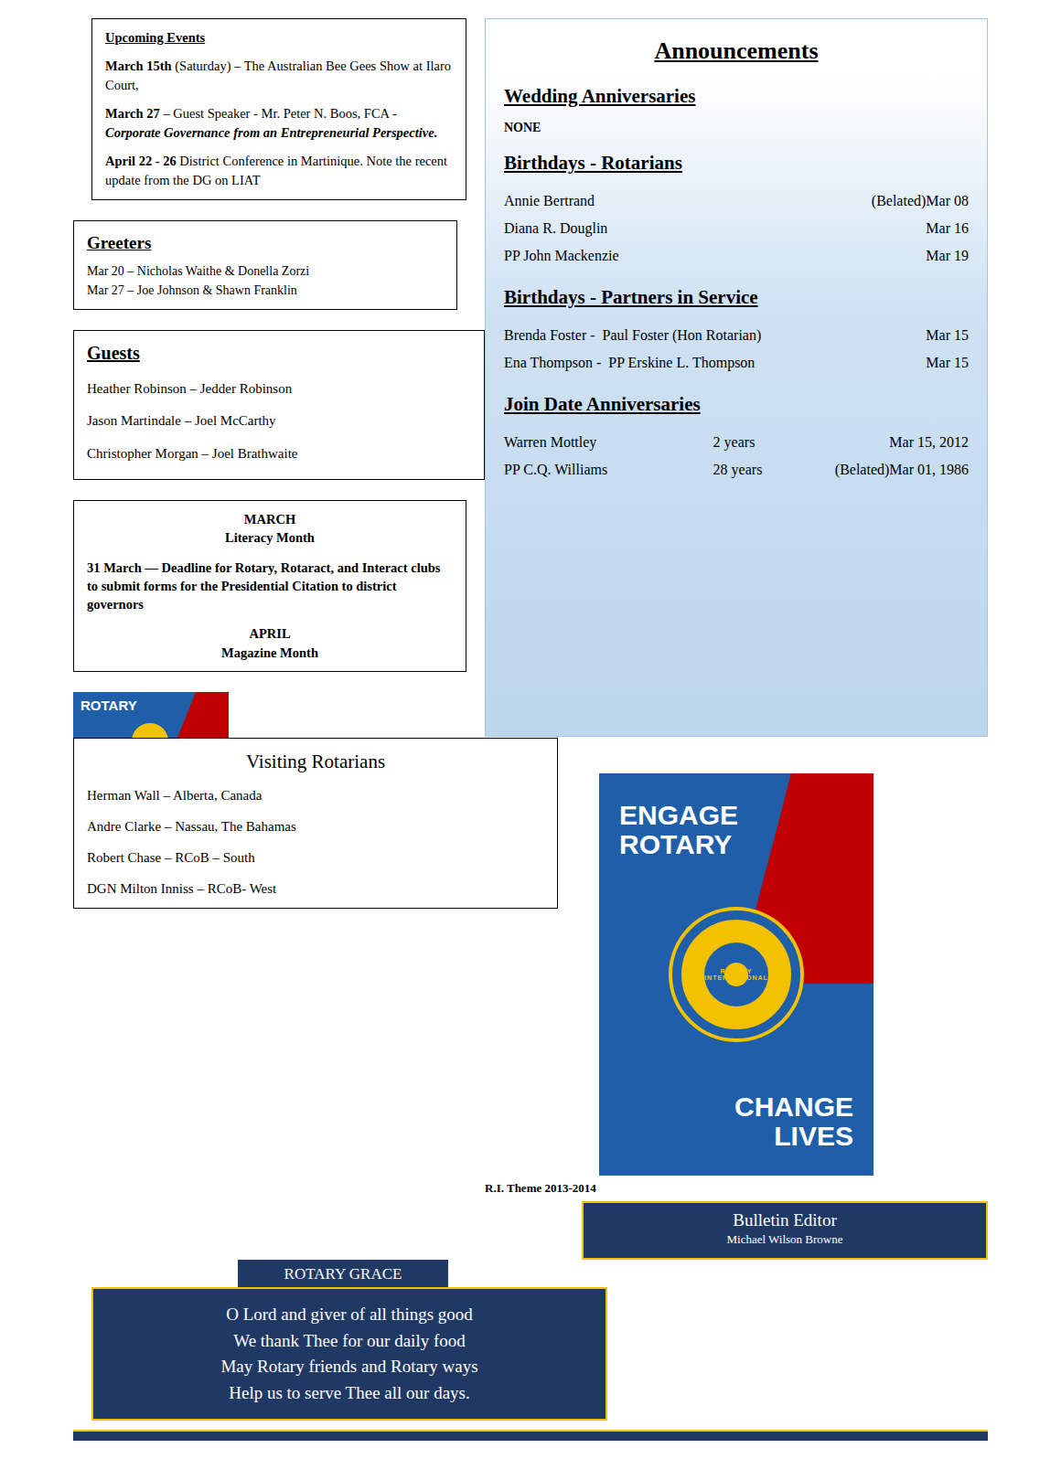Upcoming Events
March 15th (Saturday) – The Australian Bee Gees Show at Ilaro Court,
March 27 – Guest Speaker - Mr. Peter N. Boos, FCA - Corporate Governance from an Entrepreneurial Perspective.
April 22 - 26 District Conference in Martinique. Note the recent update from the DG on LIAT
Greeters
Mar 20 – Nicholas Waithe & Donella Zorzi
Mar 27 – Joe Johnson & Shawn Franklin
Guests
Heather Robinson – Jedder Robinson
Jason Martindale – Joel McCarthy
Christopher Morgan – Joel Brathwaite
MARCH
Literacy Month
31 March — Deadline for Rotary, Rotaract, and Interact clubs to submit forms for the Presidential Citation to district governors
APRIL
Magazine Month
ROTARY
Visiting Rotarians
Herman Wall – Alberta, Canada
Andre Clarke – Nassau, The Bahamas
Robert Chase – RCoB – South
DGN Milton Inniss – RCoB- West
Announcements
Wedding Anniversaries
NONE
Birthdays - Rotarians
| Annie Bertrand | (Belated)Mar 08 |
| Diana R. Douglin | Mar 16 |
| PP John Mackenzie | Mar 19 |
Birthdays - Partners in Service
| Brenda Foster - Paul Foster (Hon Rotarian) | Mar 15 |
| Ena Thompson - PP Erskine L. Thompson | Mar 15 |
Join Date Anniversaries
| Warren Mottley | 2 years | Mar 15, 2012 |
| PP C.Q. Williams | 28 years | (Belated)Mar 01, 1986 |
ENGAGE
ROTARY
ROTARY
INTERNATIONAL
CHANGE
LIVES
R.I. Theme 2013-2014
Bulletin Editor
Michael Wilson Browne
ROTARY GRACE
O Lord and giver of all things good
We thank Thee for our daily food
May Rotary friends and Rotary ways
Help us to serve Thee all our days.